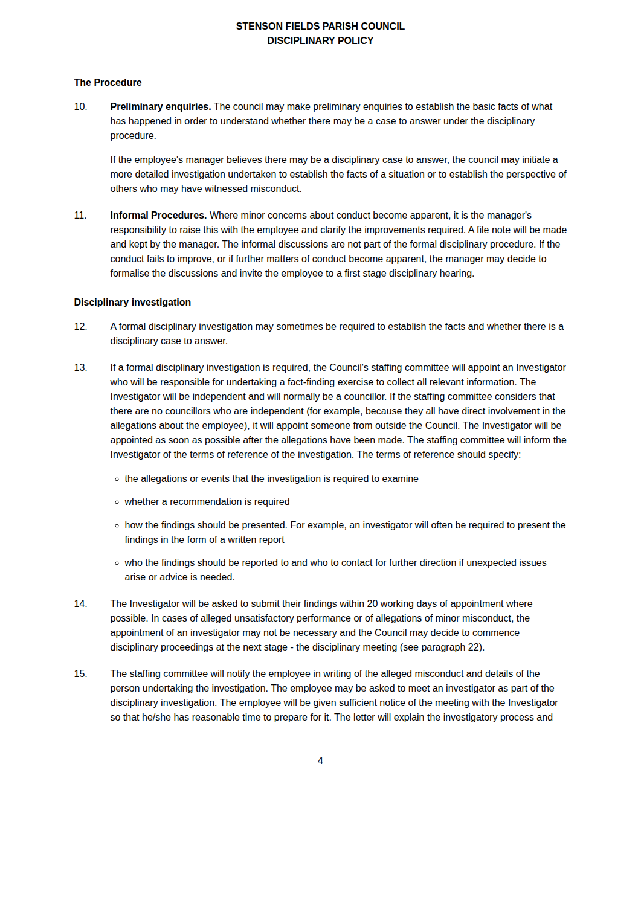STENSON FIELDS PARISH COUNCIL
DISCIPLINARY POLICY
The Procedure
10.
Preliminary enquiries. The council may make preliminary enquiries to establish the basic facts of what has happened in order to understand whether there may be a case to answer under the disciplinary procedure.
If the employee's manager believes there may be a disciplinary case to answer, the council may initiate a more detailed investigation undertaken to establish the facts of a situation or to establish the perspective of others who may have witnessed misconduct.
11.
Informal Procedures. Where minor concerns about conduct become apparent, it is the manager's responsibility to raise this with the employee and clarify the improvements required. A file note will be made and kept by the manager. The informal discussions are not part of the formal disciplinary procedure. If the conduct fails to improve, or if further matters of conduct become apparent, the manager may decide to formalise the discussions and invite the employee to a first stage disciplinary hearing.
Disciplinary investigation
12.
A formal disciplinary investigation may sometimes be required to establish the facts and whether there is a disciplinary case to answer.
13.
If a formal disciplinary investigation is required, the Council's staffing committee will appoint an Investigator who will be responsible for undertaking a fact-finding exercise to collect all relevant information. The Investigator will be independent and will normally be a councillor. If the staffing committee considers that there are no councillors who are independent (for example, because they all have direct involvement in the allegations about the employee), it will appoint someone from outside the Council. The Investigator will be appointed as soon as possible after the allegations have been made. The staffing committee will inform the Investigator of the terms of reference of the investigation. The terms of reference should specify:
the allegations or events that the investigation is required to examine
whether a recommendation is required
how the findings should be presented. For example, an investigator will often be required to present the findings in the form of a written report
who the findings should be reported to and who to contact for further direction if unexpected issues arise or advice is needed.
14.
The Investigator will be asked to submit their findings within 20 working days of appointment where possible. In cases of alleged unsatisfactory performance or of allegations of minor misconduct, the appointment of an investigator may not be necessary and the Council may decide to commence disciplinary proceedings at the next stage - the disciplinary meeting (see paragraph 22).
15.
The staffing committee will notify the employee in writing of the alleged misconduct and details of the person undertaking the investigation. The employee may be asked to meet an investigator as part of the disciplinary investigation. The employee will be given sufficient notice of the meeting with the Investigator so that he/she has reasonable time to prepare for it. The letter will explain the investigatory process and
4